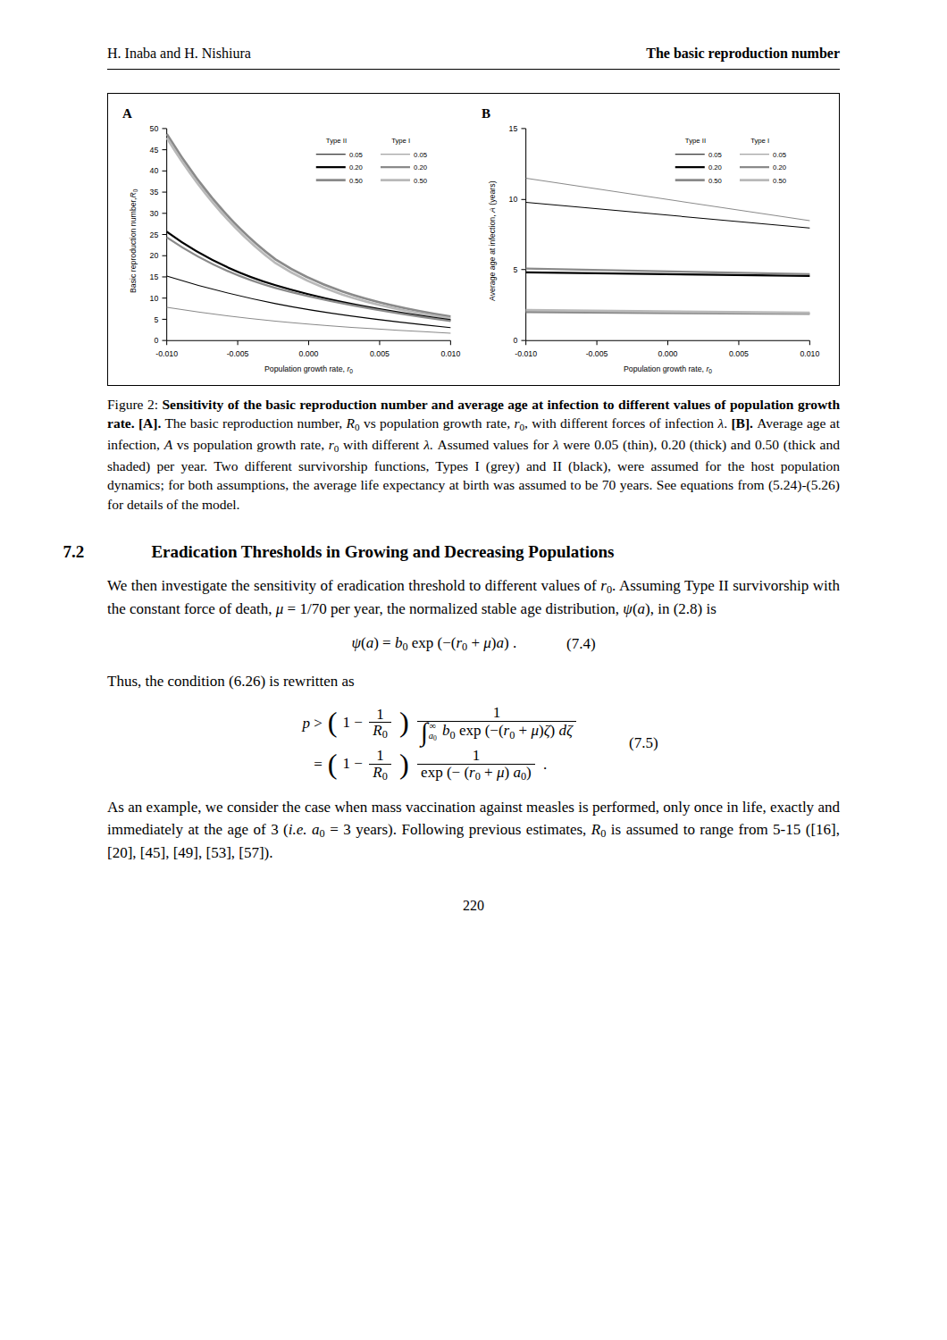H. Inaba and H. Nishiura
The basic reproduction number
A
0 5 10 15 20 25 30 35 40 45 50 -0.010 -0.005 0.000 0.005 0.010 Basic reproduction number,R0 Population growth rate, r0 Type II Type I 0.05 0.05 0.20 0.20 0.50 0.50
B
0 5 10 15 -0.010 -0.005 0.000 0.005 0.010 Average age at infection, A (years) Population growth rate, r0 Type II Type I 0.05 0.05 0.20 0.20 0.50 0.50
Figure 2: Sensitivity of the basic reproduction number and average age at infection to different values of population growth rate. [A]. The basic reproduction number, R0 vs population growth rate, r0, with different forces of infection λ. [B]. Average age at infection, A vs population growth rate, r0 with different λ. Assumed values for λ were 0.05 (thin), 0.20 (thick) and 0.50 (thick and shaded) per year. Two different survivorship functions, Types I (grey) and II (black), were assumed for the host population dynamics; for both assumptions, the average life expectancy at birth was assumed to be 70 years. See equations from (5.24)-(5.26) for details of the model.
7.2 Eradication Thresholds in Growing and Decreasing Populations
We then investigate the sensitivity of eradication threshold to different values of r0. Assuming Type II survivorship with the constant force of death, μ = 1/70 per year, the normalized stable age distribution, ψ(a), in (2.8) is
ψ(a) = b0 exp (−(r0 + μ)a) .
(7.4)
Thus, the condition (6.26) is rewritten as
p > ( 1 − 1 R0 ) 1 ∫∞a0 b0 exp (−(r0 + μ)ζ) dζ
= ( 1 − 1 R0 ) 1 exp (− (r0 + μ) a0) .
(7.5)
As an example, we consider the case when mass vaccination against measles is performed, only once in life, exactly and immediately at the age of 3 (i.e. a0 = 3 years). Following previous estimates, R0 is assumed to range from 5-15 ([16], [20], [45], [49], [53], [57]).
220